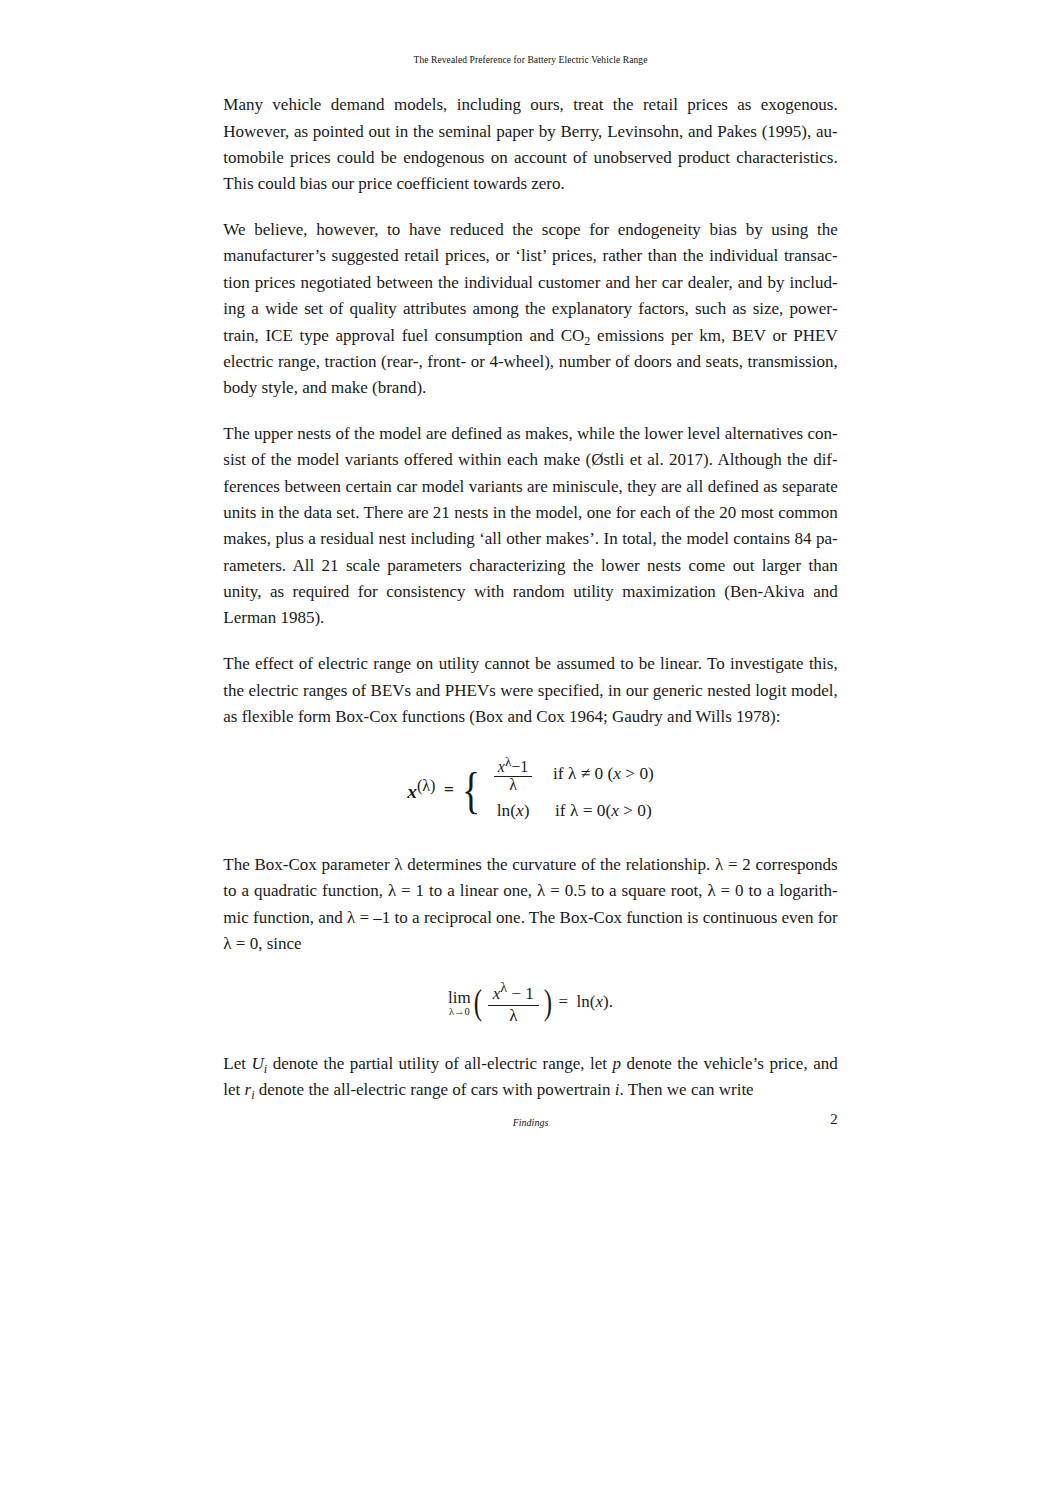The Revealed Preference for Battery Electric Vehicle Range
Many vehicle demand models, including ours, treat the retail prices as exogenous. However, as pointed out in the seminal paper by Berry, Levinsohn, and Pakes (1995), automobile prices could be endogenous on account of unobserved product characteristics. This could bias our price coefficient towards zero.
We believe, however, to have reduced the scope for endogeneity bias by using the manufacturer’s suggested retail prices, or ‘list’ prices, rather than the individual transaction prices negotiated between the individual customer and her car dealer, and by including a wide set of quality attributes among the explanatory factors, such as size, powertrain, ICE type approval fuel consumption and CO2 emissions per km, BEV or PHEV electric range, traction (rear-, front- or 4-wheel), number of doors and seats, transmission, body style, and make (brand).
The upper nests of the model are defined as makes, while the lower level alternatives consist of the model variants offered within each make (Østli et al. 2017). Although the differences between certain car model variants are miniscule, they are all defined as separate units in the data set. There are 21 nests in the model, one for each of the 20 most common makes, plus a residual nest including ‘all other makes’. In total, the model contains 84 parameters. All 21 scale parameters characterizing the lower nests come out larger than unity, as required for consistency with random utility maximization (Ben-Akiva and Lerman 1985).
The effect of electric range on utility cannot be assumed to be linear. To investigate this, the electric ranges of BEVs and PHEVs were specified, in our generic nested logit model, as flexible form Box-Cox functions (Box and Cox 1964; Gaudry and Wills 1978):
x(λ)={
| x λ −1 λ | if λ ≠ 0 ( x > 0) |
| ln( x ) | if λ = 0( x > 0) |
The Box-Cox parameter λ determines the curvature of the relationship. λ = 2 corresponds to a quadratic function, λ = 1 to a linear one, λ = 0.5 to a square root, λ = 0 to a logarithmic function, and λ = –1 to a reciprocal one. The Box-Cox function is continuous even for λ = 0, since
lim λ→0 (xλ − 1 λ) = ln(x).
Let Ui denote the partial utility of all-electric range, let p denote the vehicle’s price, and let ri denote the all-electric range of cars with powertrain i. Then we can write
Findings 2